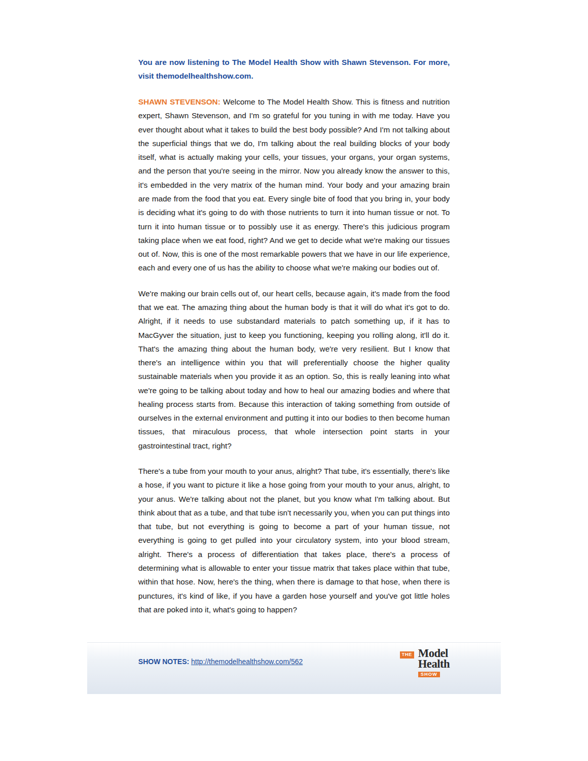You are now listening to The Model Health Show with Shawn Stevenson. For more, visit themodelhealthshow.com.
SHAWN STEVENSON: Welcome to The Model Health Show. This is fitness and nutrition expert, Shawn Stevenson, and I'm so grateful for you tuning in with me today. Have you ever thought about what it takes to build the best body possible? And I'm not talking about the superficial things that we do, I'm talking about the real building blocks of your body itself, what is actually making your cells, your tissues, your organs, your organ systems, and the person that you're seeing in the mirror. Now you already know the answer to this, it's embedded in the very matrix of the human mind. Your body and your amazing brain are made from the food that you eat. Every single bite of food that you bring in, your body is deciding what it's going to do with those nutrients to turn it into human tissue or not. To turn it into human tissue or to possibly use it as energy. There's this judicious program taking place when we eat food, right? And we get to decide what we're making our tissues out of. Now, this is one of the most remarkable powers that we have in our life experience, each and every one of us has the ability to choose what we're making our bodies out of.
We're making our brain cells out of, our heart cells, because again, it's made from the food that we eat. The amazing thing about the human body is that it will do what it's got to do. Alright, if it needs to use substandard materials to patch something up, if it has to MacGyver the situation, just to keep you functioning, keeping you rolling along, it'll do it. That's the amazing thing about the human body, we're very resilient. But I know that there's an intelligence within you that will preferentially choose the higher quality sustainable materials when you provide it as an option. So, this is really leaning into what we're going to be talking about today and how to heal our amazing bodies and where that healing process starts from. Because this interaction of taking something from outside of ourselves in the external environment and putting it into our bodies to then become human tissues, that miraculous process, that whole intersection point starts in your gastrointestinal tract, right?
There's a tube from your mouth to your anus, alright? That tube, it's essentially, there's like a hose, if you want to picture it like a hose going from your mouth to your anus, alright, to your anus. We're talking about not the planet, but you know what I'm talking about. But think about that as a tube, and that tube isn't necessarily you, when you can put things into that tube, but not everything is going to become a part of your human tissue, not everything is going to get pulled into your circulatory system, into your blood stream, alright. There's a process of differentiation that takes place, there's a process of determining what is allowable to enter your tissue matrix that takes place within that tube, within that hose. Now, here's the thing, when there is damage to that hose, when there is punctures, it's kind of like, if you have a garden hose yourself and you've got little holes that are poked into it, what's going to happen?
SHOW NOTES: http://themodelhealthshow.com/562
THE Model Health SHOW